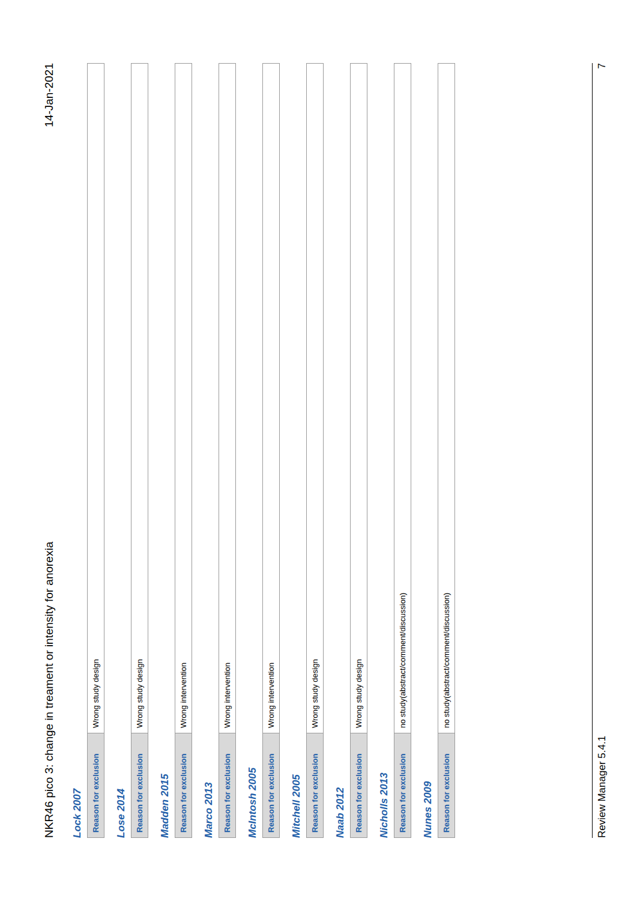NKR46 pico 3: change in treament or intensity for anorexia
14-Jan-2021
Lock 2007
Reason for exclusion
Wrong study design
Lose 2014
Reason for exclusion
Wrong study design
Madden 2015
Reason for exclusion
Wrong intervention
Marco 2013
Reason for exclusion
Wrong intervention
McIntosh 2005
Reason for exclusion
Wrong intervention
Mitchell 2005
Reason for exclusion
Wrong study design
Naab 2012
Reason for exclusion
Wrong study design
Nicholls 2013
Reason for exclusion
no study(abstract/comment/discussion)
Nunes 2009
Reason for exclusion
no study(abstract/comment/discussion)
Review Manager 5.4.1
7